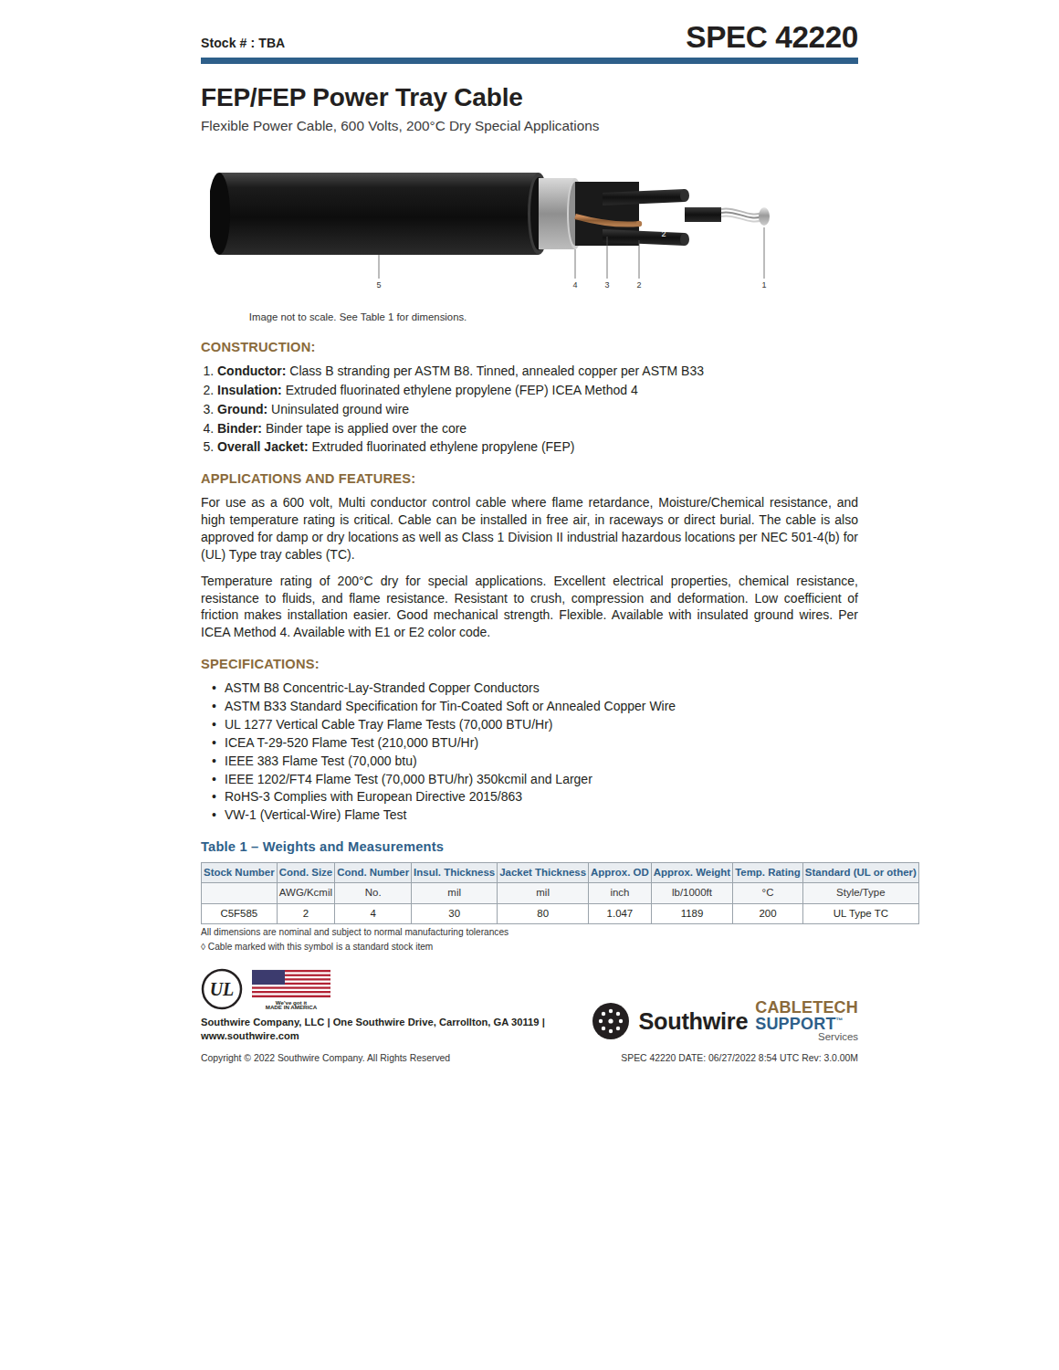Stock # : TBA
SPEC 42220
FEP/FEP Power Tray Cable
Flexible Power Cable, 600 Volts, 200°C Dry Special Applications
5 4 3 2 1 3 2 1
Image not to scale. See Table 1 for dimensions.
CONSTRUCTION:
Conductor: Class B stranding per ASTM B8. Tinned, annealed copper per ASTM B33
Insulation: Extruded fluorinated ethylene propylene (FEP) ICEA Method 4
Ground: Uninsulated ground wire
Binder: Binder tape is applied over the core
Overall Jacket: Extruded fluorinated ethylene propylene (FEP)
APPLICATIONS AND FEATURES:
For use as a 600 volt, Multi conductor control cable where flame retardance, Moisture/Chemical resistance, and high temperature rating is critical. Cable can be installed in free air, in raceways or direct burial. The cable is also approved for damp or dry locations as well as Class 1 Division II industrial hazardous locations per NEC 501-4(b) for (UL) Type tray cables (TC).
Temperature rating of 200°C dry for special applications. Excellent electrical properties, chemical resistance, resistance to fluids, and flame resistance. Resistant to crush, compression and deformation. Low coefficient of friction makes installation easier. Good mechanical strength. Flexible. Available with insulated ground wires. Per ICEA Method 4. Available with E1 or E2 color code.
SPECIFICATIONS:
ASTM B8 Concentric-Lay-Stranded Copper Conductors
ASTM B33 Standard Specification for Tin-Coated Soft or Annealed Copper Wire
UL 1277 Vertical Cable Tray Flame Tests (70,000 BTU/Hr)
ICEA T-29-520 Flame Test (210,000 BTU/Hr)
IEEE 383 Flame Test (70,000 btu)
IEEE 1202/FT4 Flame Test (70,000 BTU/hr) 350kcmil and Larger
RoHS-3 Complies with European Directive 2015/863
VW-1 (Vertical-Wire) Flame Test
Table 1 – Weights and Measurements
| Stock Number | Cond. Size | Cond. Number | Insul. Thickness | Jacket Thickness | Approx. OD | Approx. Weight | Temp. Rating | Standard (UL or other) |
| --- | --- | --- | --- | --- | --- | --- | --- | --- |
| | AWG/Kcmil | No. | mil | mil | inch | lb/1000ft | °C | Style/Type |
| C5F585 | 2 | 4 | 30 | 80 | 1.047 | 1189 | 200 | UL Type TC |
All dimensions are nominal and subject to normal manufacturing tolerances
◊ Cable marked with this symbol is a standard stock item
UL We've got it MADE IN AMERICA
Southwire Company, LLC | One Southwire Drive, Carrollton, GA 30119 | www.southwire.com
Southwire
CABLETECH
SUPPORT™
Services
Copyright © 2022 Southwire Company. All Rights Reserved
SPEC 42220 DATE: 06/27/2022 8:54 UTC Rev: 3.0.00M